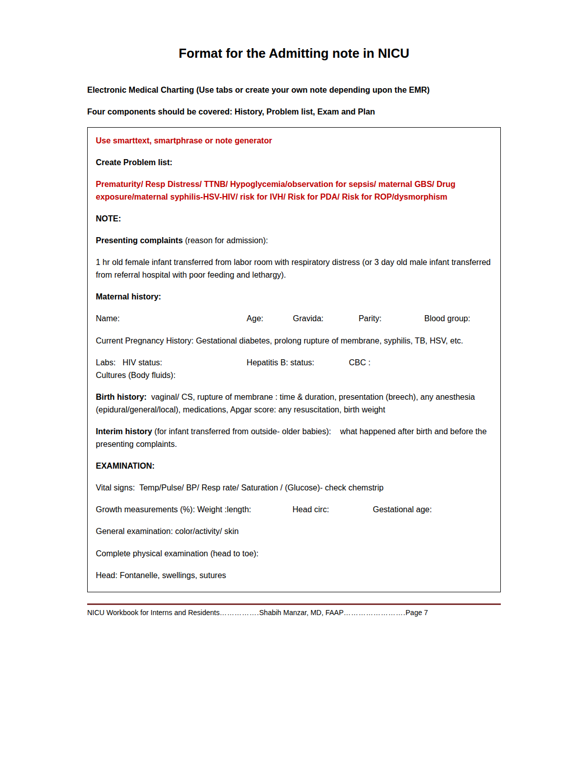Format for the Admitting note in NICU
Electronic Medical Charting (Use tabs or create your own note depending upon the EMR)
Four components should be covered: History, Problem list, Exam and Plan
Use smarttext, smartphrase or note generator
Create Problem list:
Prematurity/ Resp Distress/ TTNB/ Hypoglycemia/observation for sepsis/ maternal GBS/ Drug exposure/maternal syphilis-HSV-HIV/ risk for IVH/ Risk for PDA/ Risk for ROP/dysmorphism
NOTE:
Presenting complaints (reason for admission):
1 hr old female infant transferred from labor room with respiratory distress (or 3 day old male infant transferred from referral hospital with poor feeding and lethargy).
Maternal history:
Name: Age: Gravida: Parity: Blood group:
Current Pregnancy History: Gestational diabetes, prolong rupture of membrane, syphilis, TB, HSV, etc.
Labs: HIV status: Hepatitis B: status: CBC : Cultures (Body fluids):
Birth history: vaginal/ CS, rupture of membrane : time & duration, presentation (breech), any anesthesia (epidural/general/local), medications, Apgar score: any resuscitation, birth weight
Interim history (for infant transferred from outside- older babies): what happened after birth and before the presenting complaints.
EXAMINATION:
Vital signs: Temp/Pulse/ BP/ Resp rate/ Saturation / (Glucose)- check chemstrip
Growth measurements (%): Weight : length: Head circ: Gestational age:
General examination: color/activity/ skin
Complete physical examination (head to toe):
Head: Fontanelle, swellings, sutures
NICU Workbook for Interns and Residents……………. Shabih Manzar, MD, FAAP……………………. Page 7